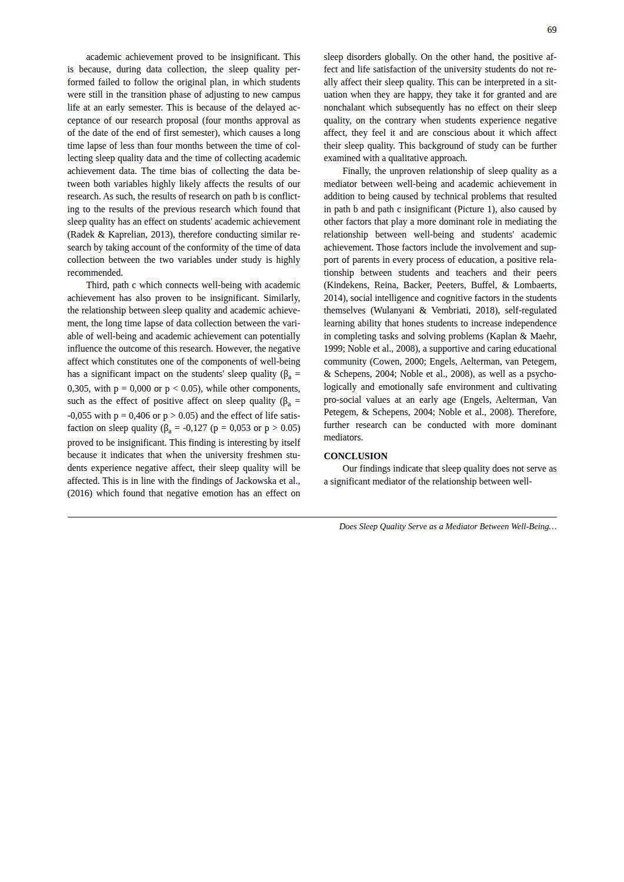69
academic achievement proved to be insignificant. This is because, during data collection, the sleep quality performed failed to follow the original plan, in which students were still in the transition phase of adjusting to new campus life at an early semester. This is because of the delayed acceptance of our research proposal (four months approval as of the date of the end of first semester), which causes a long time lapse of less than four months between the time of collecting sleep quality data and the time of collecting academic achievement data. The time bias of collecting the data between both variables highly likely affects the results of our research. As such, the results of research on path b is conflicting to the results of the previous research which found that sleep quality has an effect on students' academic achievement (Radek & Kaprelian, 2013), therefore conducting similar research by taking account of the conformity of the time of data collection between the two variables under study is highly recommended.
Third, path c which connects well-being with academic achievement has also proven to be insignificant. Similarly, the relationship between sleep quality and academic achievement, the long time lapse of data collection between the variable of well-being and academic achievement can potentially influence the outcome of this research. However, the negative affect which constitutes one of the components of well-being has a significant impact on the students' sleep quality (βa = 0,305, with p = 0,000 or p < 0.05), while other components, such as the effect of positive affect on sleep quality (βa = -0,055 with p = 0,406 or p > 0.05) and the effect of life satisfaction on sleep quality (βa = -0,127 (p = 0,053 or p > 0.05) proved to be insignificant. This finding is interesting by itself because it indicates that when the university freshmen students experience negative affect, their sleep quality will be affected. This is in line with the findings of Jackowska et al., (2016) which found that negative emotion has an effect on sleep disorders globally. On the other hand, the positive affect and life satisfaction of the university students do not really affect their sleep quality. This can be interpreted in a situation when they are happy, they take it for granted and are nonchalant which subsequently has no effect on their sleep quality, on the contrary when students experience negative affect, they feel it and are conscious about it which affect their sleep quality. This background of study can be further examined with a qualitative approach.
Finally, the unproven relationship of sleep quality as a mediator between well-being and academic achievement in addition to being caused by technical problems that resulted in path b and path c insignificant (Picture 1), also caused by other factors that play a more dominant role in mediating the relationship between well-being and students' academic achievement. Those factors include the involvement and support of parents in every process of education, a positive relationship between students and teachers and their peers (Kindekens, Reina, Backer, Peeters, Buffel, & Lombaerts, 2014), social intelligence and cognitive factors in the students themselves (Wulanyani & Vembriati, 2018), self-regulated learning ability that hones students to increase independence in completing tasks and solving problems (Kaplan & Maehr, 1999; Noble et al., 2008), a supportive and caring educational community (Cowen, 2000; Engels, Aelterman, van Petegem, & Schepens, 2004; Noble et al., 2008), as well as a psychologically and emotionally safe environment and cultivating pro-social values at an early age (Engels, Aelterman, Van Petegem, & Schepens, 2004; Noble et al., 2008). Therefore, further research can be conducted with more dominant mediators.
Conclusion
Our findings indicate that sleep quality does not serve as a significant mediator of the relationship between well-
Does Sleep Quality Serve as a Mediator Between Well-Being…